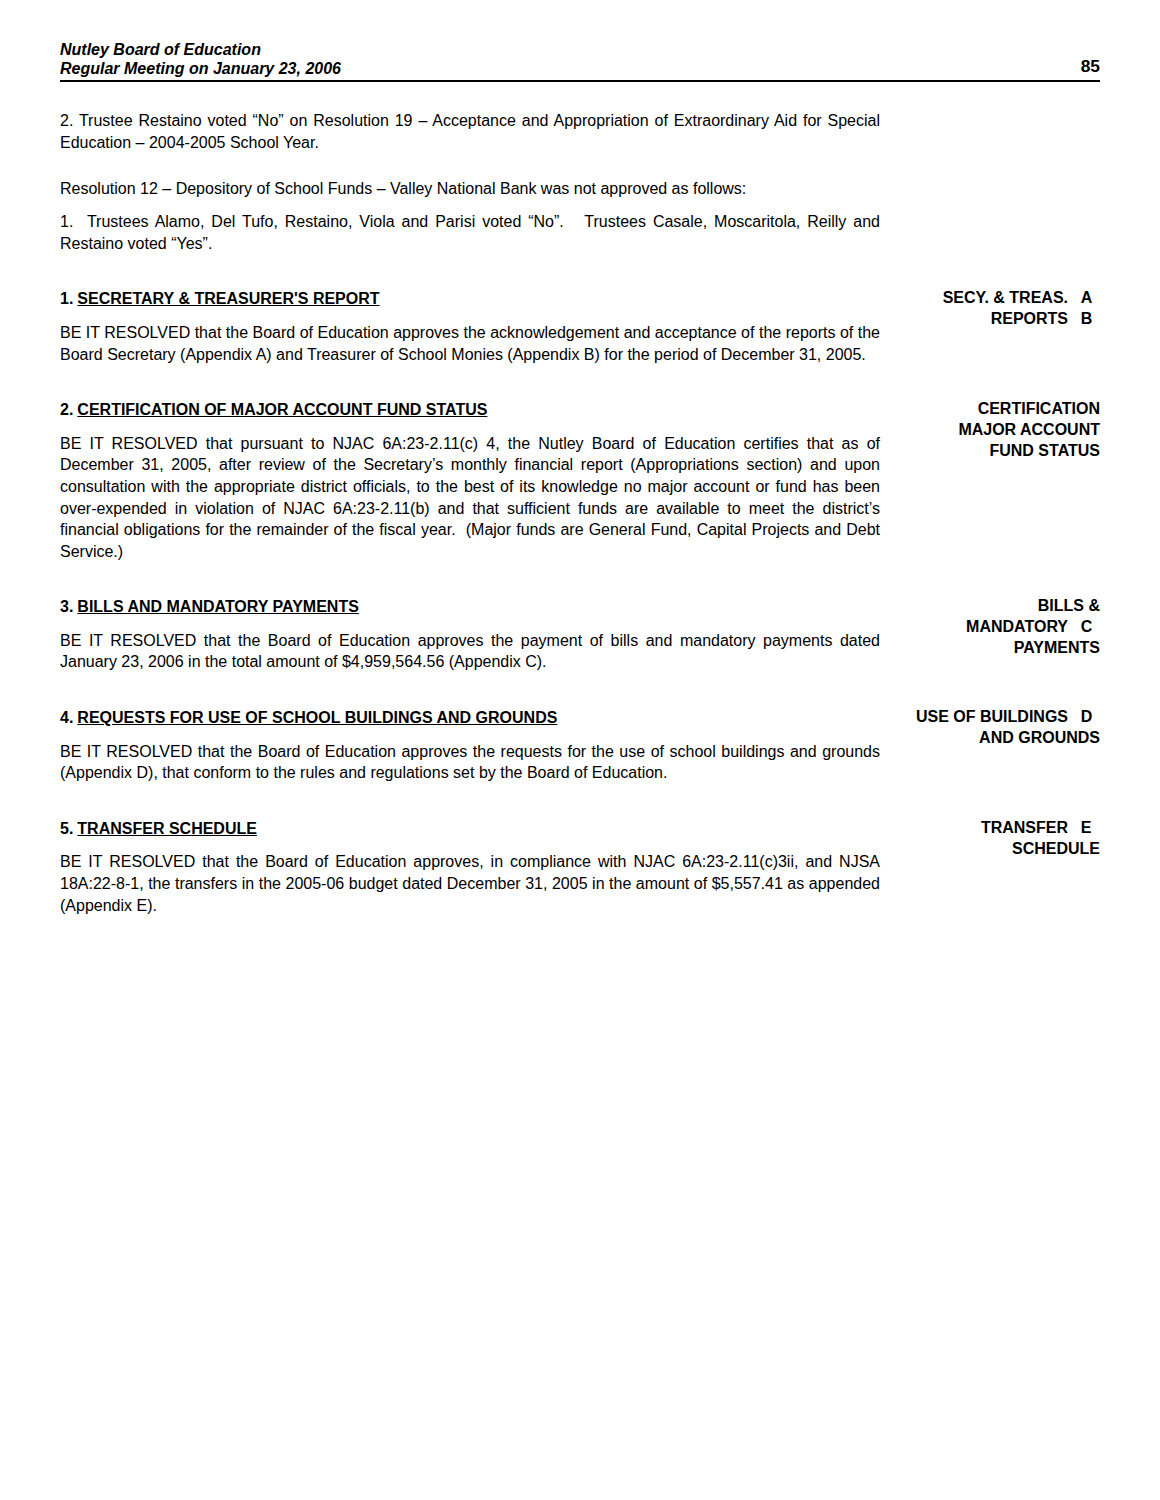Nutley Board of Education
Regular Meeting on January 23, 2006
85
2. Trustee Restaino voted “No” on Resolution 19 – Acceptance and Appropriation of Extraordinary Aid for Special Education – 2004-2005 School Year.
Resolution 12 – Depository of School Funds – Valley National Bank was not approved as follows:
1. Trustees Alamo, Del Tufo, Restaino, Viola and Parisi voted “No”. Trustees Casale, Moscaritola, Reilly and Restaino voted “Yes”.
1. SECRETARY & TREASURER'S REPORT
BE IT RESOLVED that the Board of Education approves the acknowledgement and acceptance of the reports of the Board Secretary (Appendix A) and Treasurer of School Monies (Appendix B) for the period of December 31, 2005.
SECY. & TREAS.A REPORTSB
2. CERTIFICATION OF MAJOR ACCOUNT FUND STATUS
BE IT RESOLVED that pursuant to NJAC 6A:23-2.11(c) 4, the Nutley Board of Education certifies that as of December 31, 2005, after review of the Secretary’s monthly financial report (Appropriations section) and upon consultation with the appropriate district officials, to the best of its knowledge no major account or fund has been over-expended in violation of NJAC 6A:23-2.11(b) and that sufficient funds are available to meet the district’s financial obligations for the remainder of the fiscal year. (Major funds are General Fund, Capital Projects and Debt Service.)
CERTIFICATION MAJOR ACCOUNT FUND STATUS
3. BILLS AND MANDATORY PAYMENTS
BE IT RESOLVED that the Board of Education approves the payment of bills and mandatory payments dated January 23, 2006 in the total amount of $4,959,564.56 (Appendix C).
BILLS & MANDATORYC PAYMENTS
4. REQUESTS FOR USE OF SCHOOL BUILDINGS AND GROUNDS
BE IT RESOLVED that the Board of Education approves the requests for the use of school buildings and grounds (Appendix D), that conform to the rules and regulations set by the Board of Education.
USE OF BUILDINGSD AND GROUNDS
5. TRANSFER SCHEDULE
BE IT RESOLVED that the Board of Education approves, in compliance with NJAC 6A:23-2.11(c)3ii, and NJSA 18A:22-8-1, the transfers in the 2005-06 budget dated December 31, 2005 in the amount of $5,557.41 as appended (Appendix E).
TRANSFERE SCHEDULE